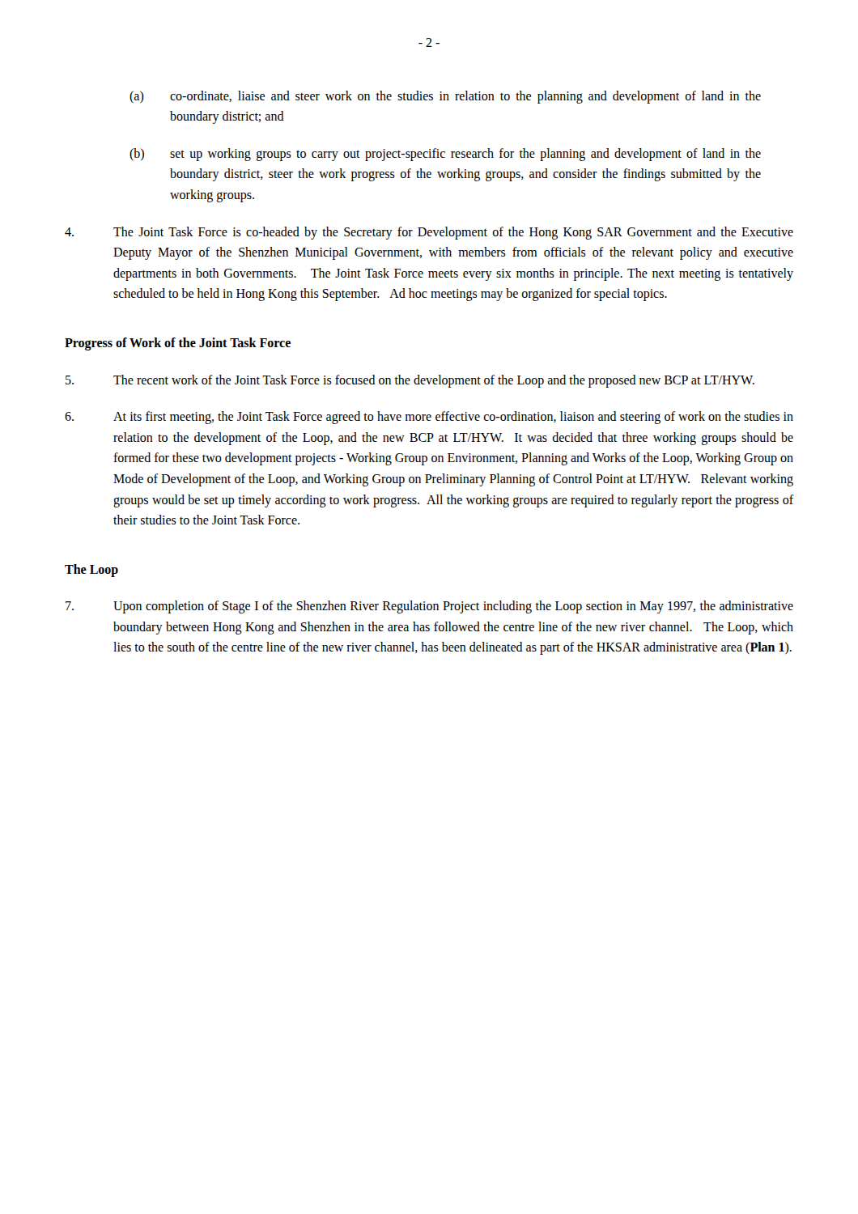- 2 -
(a)
co-ordinate, liaise and steer work on the studies in relation to the planning and development of land in the boundary district; and
(b)
set up working groups to carry out project-specific research for the planning and development of land in the boundary district, steer the work progress of the working groups, and consider the findings submitted by the working groups.
4.
The Joint Task Force is co-headed by the Secretary for Development of the Hong Kong SAR Government and the Executive Deputy Mayor of the Shenzhen Municipal Government, with members from officials of the relevant policy and executive departments in both Governments. The Joint Task Force meets every six months in principle. The next meeting is tentatively scheduled to be held in Hong Kong this September. Ad hoc meetings may be organized for special topics.
Progress of Work of the Joint Task Force
5.
The recent work of the Joint Task Force is focused on the development of the Loop and the proposed new BCP at LT/HYW.
6.
At its first meeting, the Joint Task Force agreed to have more effective co-ordination, liaison and steering of work on the studies in relation to the development of the Loop, and the new BCP at LT/HYW. It was decided that three working groups should be formed for these two development projects - Working Group on Environment, Planning and Works of the Loop, Working Group on Mode of Development of the Loop, and Working Group on Preliminary Planning of Control Point at LT/HYW. Relevant working groups would be set up timely according to work progress. All the working groups are required to regularly report the progress of their studies to the Joint Task Force.
The Loop
7.
Upon completion of Stage I of the Shenzhen River Regulation Project including the Loop section in May 1997, the administrative boundary between Hong Kong and Shenzhen in the area has followed the centre line of the new river channel. The Loop, which lies to the south of the centre line of the new river channel, has been delineated as part of the HKSAR administrative area (Plan 1).